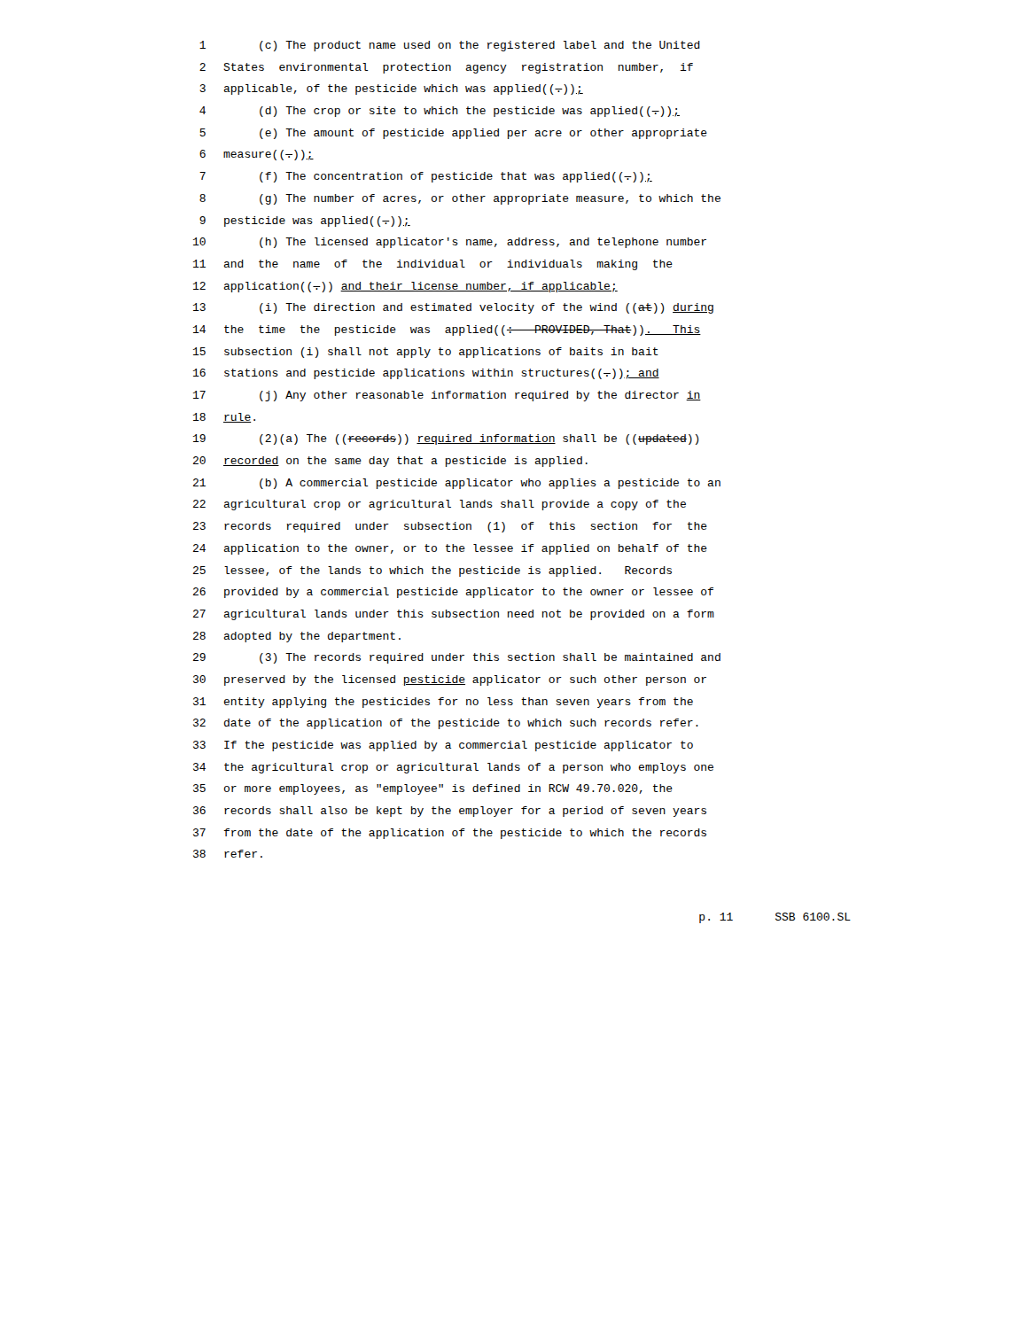1 (c) The product name used on the registered label and the United
2 States environmental protection agency registration number, if
3 applicable, of the pesticide which was applied((.));
4 (d) The crop or site to which the pesticide was applied((.));
5 (e) The amount of pesticide applied per acre or other appropriate
6 measure((.));
7 (f) The concentration of pesticide that was applied((.));
8 (g) The number of acres, or other appropriate measure, to which the
9 pesticide was applied((.));
10 (h) The licensed applicator's name, address, and telephone number
11 and the name of the individual or individuals making the
12 application((.)) and their license number, if applicable;
13 (i) The direction and estimated velocity of the wind ((at)) during
14 the time the pesticide was applied((: PROVIDED, That)). This
15 subsection (i) shall not apply to applications of baits in bait
16 stations and pesticide applications within structures((.)); and
17 (j) Any other reasonable information required by the director in
18 rule.
19 (2)(a) The ((records)) required information shall be ((updated))
20 recorded on the same day that a pesticide is applied.
21 (b) A commercial pesticide applicator who applies a pesticide to an
22 agricultural crop or agricultural lands shall provide a copy of the
23 records required under subsection (1) of this section for the
24 application to the owner, or to the lessee if applied on behalf of the
25 lessee, of the lands to which the pesticide is applied. Records
26 provided by a commercial pesticide applicator to the owner or lessee of
27 agricultural lands under this subsection need not be provided on a form
28 adopted by the department.
29 (3) The records required under this section shall be maintained and
30 preserved by the licensed pesticide applicator or such other person or
31 entity applying the pesticides for no less than seven years from the
32 date of the application of the pesticide to which such records refer.
33 If the pesticide was applied by a commercial pesticide applicator to
34 the agricultural crop or agricultural lands of a person who employs one
35 or more employees, as "employee" is defined in RCW 49.70.020, the
36 records shall also be kept by the employer for a period of seven years
37 from the date of the application of the pesticide to which the records
38 refer.
p. 11 SSB 6100.SL